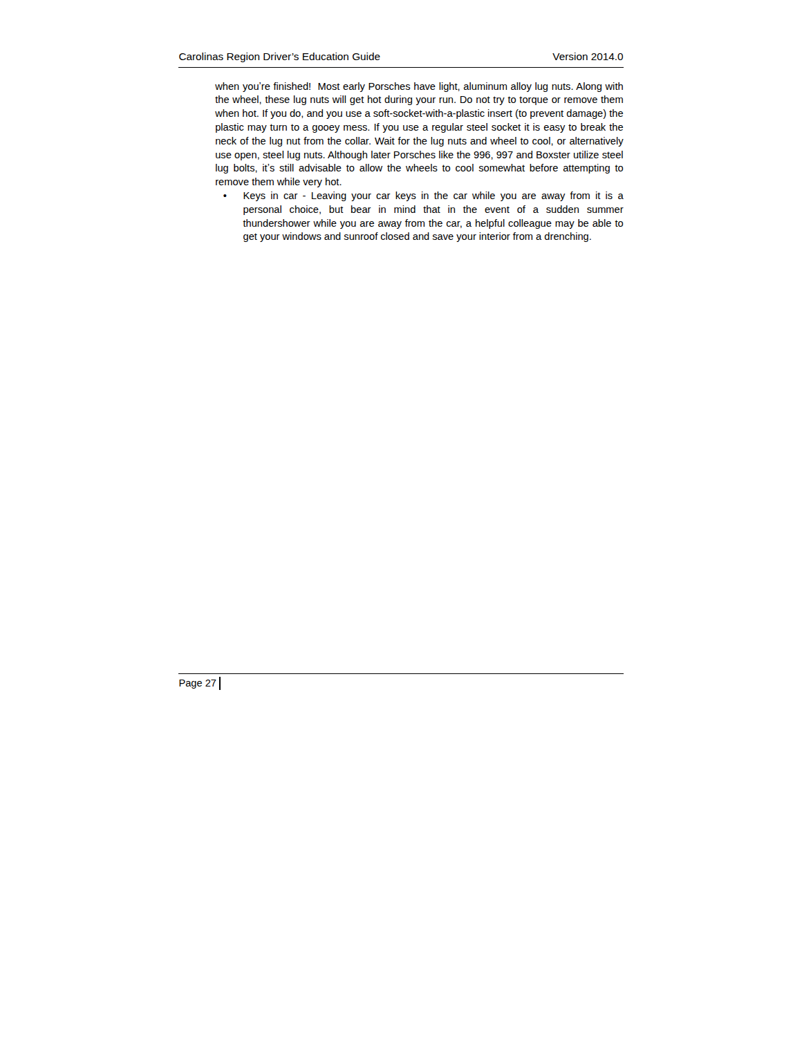Carolinas Region Driver’s Education Guide
Version 2014.0
when youʼre finished! Most early Porsches have light, aluminum alloy lug nuts. Along with the wheel, these lug nuts will get hot during your run. Do not try to torque or remove them when hot. If you do, and you use a soft-socket-with-a-plastic insert (to prevent damage) the plastic may turn to a gooey mess. If you use a regular steel socket it is easy to break the neck of the lug nut from the collar. Wait for the lug nuts and wheel to cool, or alternatively use open, steel lug nuts. Although later Porsches like the 996, 997 and Boxster utilize steel lug bolts, itʼs still advisable to allow the wheels to cool somewhat before attempting to remove them while very hot.
Keys in car - Leaving your car keys in the car while you are away from it is a personal choice, but bear in mind that in the event of a sudden summer thundershower while you are away from the car, a helpful colleague may be able to get your windows and sunroof closed and save your interior from a drenching.
Page 27